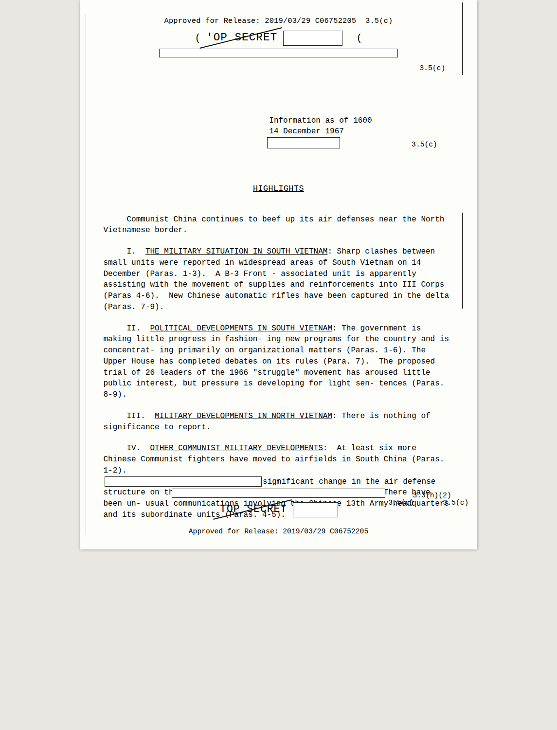Approved for Release: 2019/03/29 C06752205 3.5(c)
( 'OP SECRET ( 3.5(c)
Information as of 1600
14 December 1967
3.5(c)
HIGHLIGHTS
Communist China continues to beef up its air defenses near the North Vietnamese border.
I. THE MILITARY SITUATION IN SOUTH VIETNAM: Sharp clashes between small units were reported in widespread areas of South Vietnam on 14 December (Paras. 1-3). A B-3 Front - associated unit is apparently assisting with the movement of supplies and reinforcements into III Corps (Paras 4-6). New Chinese automatic rifles have been captured in the delta (Paras. 7-9).
II. POLITICAL DEVELOPMENTS IN SOUTH VIETNAM: The government is making little progress in fashion- ing new programs for the country and is concentrat- ing primarily on organizational matters (Paras. 1-6). The Upper House has completed debates on its rules (Para. 7). The proposed trial of 26 leaders of the 1966 "struggle" movement has aroused little public interest, but pressure is developing for light sen- tences (Paras. 8-9).
III. MILITARY DEVELOPMENTS IN NORTH VIETNAM: There is nothing of significance to report.
IV. OTHER COMMUNIST MILITARY DEVELOPMENTS: At least six more Chinese Communist fighters have moved to airfields in South China (Paras. 1-2). 3.3(h)(2)
significant change in the air defense structure on the Sino - North Vietnamese border (Para. 3). There have been un- usual communications involving the Chinese 13th Army headquarters and its subordinate units (Paras. 4-5).
i
3.5(c) 3.5(c)
TOP SECRET
Approved for Release: 2019/03/29 C06752205